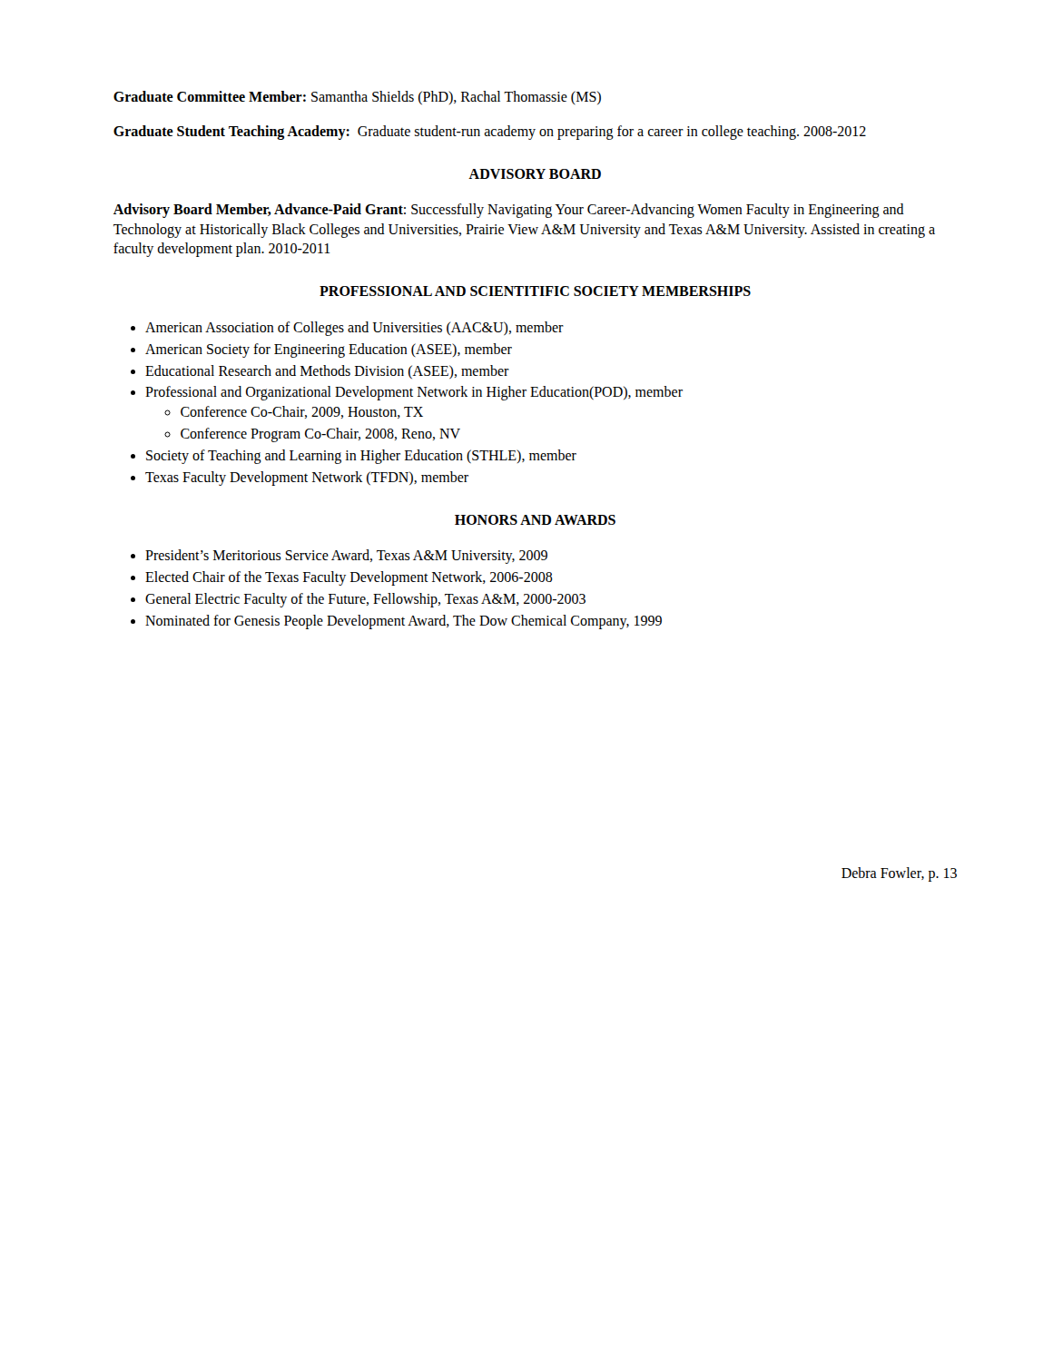Graduate Committee Member: Samantha Shields (PhD), Rachal Thomassie (MS)
Graduate Student Teaching Academy: Graduate student-run academy on preparing for a career in college teaching. 2008-2012
Advisory Board
Advisory Board Member, Advance-Paid Grant: Successfully Navigating Your Career-Advancing Women Faculty in Engineering and Technology at Historically Black Colleges and Universities, Prairie View A&M University and Texas A&M University. Assisted in creating a faculty development plan. 2010-2011
Professional and Scientitific Society Memberships
American Association of Colleges and Universities (AAC&U), member
American Society for Engineering Education (ASEE), member
Educational Research and Methods Division (ASEE), member
Professional and Organizational Development Network in Higher Education(POD), member
Conference Co-Chair, 2009, Houston, TX
Conference Program Co-Chair, 2008, Reno, NV
Society of Teaching and Learning in Higher Education (STHLE), member
Texas Faculty Development Network (TFDN), member
Honors and Awards
President’s Meritorious Service Award, Texas A&M University, 2009
Elected Chair of the Texas Faculty Development Network, 2006-2008
General Electric Faculty of the Future, Fellowship, Texas A&M, 2000-2003
Nominated for Genesis People Development Award, The Dow Chemical Company, 1999
Debra Fowler, p. 13